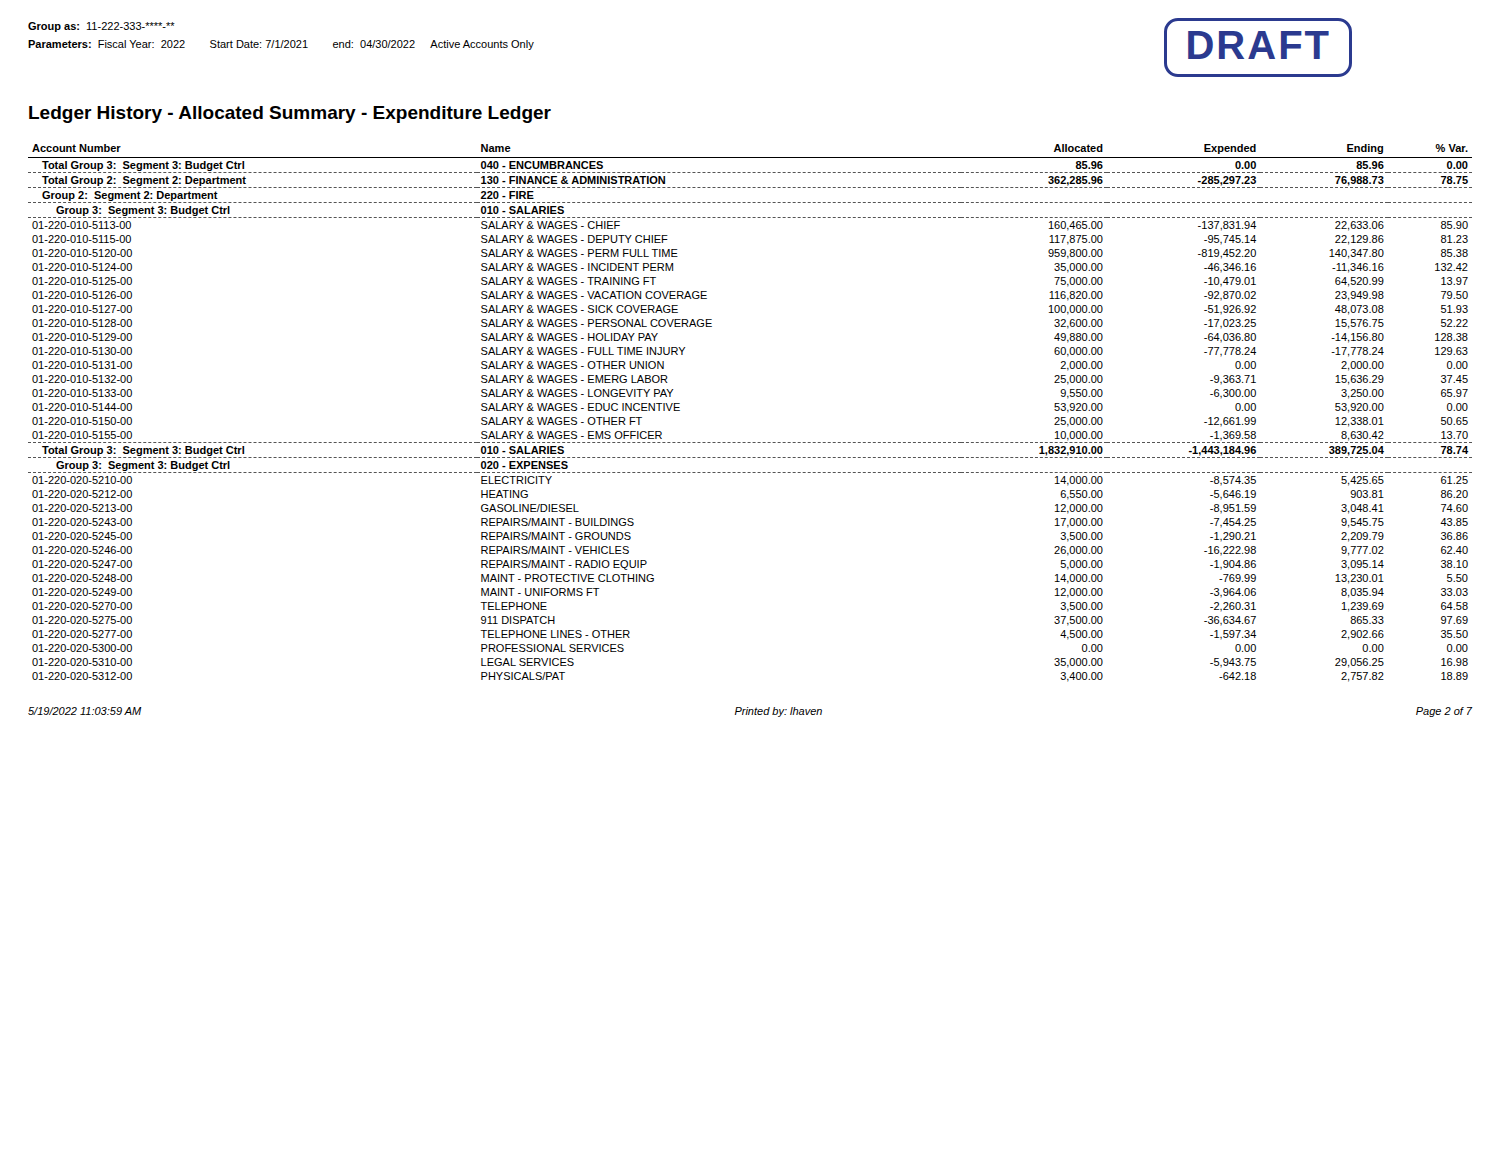Group as: 11-222-333-****-**
Parameters: Fiscal Year: 2022 Start Date: 7/1/2021 end: 04/30/2022 Active Accounts Only
DRAFT
Ledger History - Allocated Summary - Expenditure Ledger
| Account Number | Name | Allocated | Expended | Ending | % Var. |
| --- | --- | --- | --- | --- | --- |
| Total Group 3: Segment 3: Budget Ctrl | 040 - ENCUMBRANCES | 85.96 | 0.00 | 85.96 | 0.00 |
| Total Group 2: Segment 2: Department | 130 - FINANCE & ADMINISTRATION | 362,285.96 | -285,297.23 | 76,988.73 | 78.75 |
| Group 2: Segment 2: Department | 220 - FIRE | | | | |
| Group 3: Segment 3: Budget Ctrl | 010 - SALARIES | | | | |
| 01-220-010-5113-00 | SALARY & WAGES - CHIEF | 160,465.00 | -137,831.94 | 22,633.06 | 85.90 |
| 01-220-010-5115-00 | SALARY & WAGES - DEPUTY CHIEF | 117,875.00 | -95,745.14 | 22,129.86 | 81.23 |
| 01-220-010-5120-00 | SALARY & WAGES - PERM FULL TIME | 959,800.00 | -819,452.20 | 140,347.80 | 85.38 |
| 01-220-010-5124-00 | SALARY & WAGES - INCIDENT PERM | 35,000.00 | -46,346.16 | -11,346.16 | 132.42 |
| 01-220-010-5125-00 | SALARY & WAGES - TRAINING FT | 75,000.00 | -10,479.01 | 64,520.99 | 13.97 |
| 01-220-010-5126-00 | SALARY & WAGES - VACATION COVERAGE | 116,820.00 | -92,870.02 | 23,949.98 | 79.50 |
| 01-220-010-5127-00 | SALARY & WAGES - SICK COVERAGE | 100,000.00 | -51,926.92 | 48,073.08 | 51.93 |
| 01-220-010-5128-00 | SALARY & WAGES - PERSONAL COVERAGE | 32,600.00 | -17,023.25 | 15,576.75 | 52.22 |
| 01-220-010-5129-00 | SALARY & WAGES - HOLIDAY PAY | 49,880.00 | -64,036.80 | -14,156.80 | 128.38 |
| 01-220-010-5130-00 | SALARY & WAGES - FULL TIME INJURY | 60,000.00 | -77,778.24 | -17,778.24 | 129.63 |
| 01-220-010-5131-00 | SALARY & WAGES - OTHER UNION | 2,000.00 | 0.00 | 2,000.00 | 0.00 |
| 01-220-010-5132-00 | SALARY & WAGES - EMERG LABOR | 25,000.00 | -9,363.71 | 15,636.29 | 37.45 |
| 01-220-010-5133-00 | SALARY & WAGES - LONGEVITY PAY | 9,550.00 | -6,300.00 | 3,250.00 | 65.97 |
| 01-220-010-5144-00 | SALARY & WAGES - EDUC INCENTIVE | 53,920.00 | 0.00 | 53,920.00 | 0.00 |
| 01-220-010-5150-00 | SALARY & WAGES - OTHER FT | 25,000.00 | -12,661.99 | 12,338.01 | 50.65 |
| 01-220-010-5155-00 | SALARY & WAGES - EMS OFFICER | 10,000.00 | -1,369.58 | 8,630.42 | 13.70 |
| Total Group 3: Segment 3: Budget Ctrl | 010 - SALARIES | 1,832,910.00 | -1,443,184.96 | 389,725.04 | 78.74 |
| Group 3: Segment 3: Budget Ctrl | 020 - EXPENSES | | | | |
| 01-220-020-5210-00 | ELECTRICITY | 14,000.00 | -8,574.35 | 5,425.65 | 61.25 |
| 01-220-020-5212-00 | HEATING | 6,550.00 | -5,646.19 | 903.81 | 86.20 |
| 01-220-020-5213-00 | GASOLINE/DIESEL | 12,000.00 | -8,951.59 | 3,048.41 | 74.60 |
| 01-220-020-5243-00 | REPAIRS/MAINT - BUILDINGS | 17,000.00 | -7,454.25 | 9,545.75 | 43.85 |
| 01-220-020-5245-00 | REPAIRS/MAINT - GROUNDS | 3,500.00 | -1,290.21 | 2,209.79 | 36.86 |
| 01-220-020-5246-00 | REPAIRS/MAINT - VEHICLES | 26,000.00 | -16,222.98 | 9,777.02 | 62.40 |
| 01-220-020-5247-00 | REPAIRS/MAINT - RADIO EQUIP | 5,000.00 | -1,904.86 | 3,095.14 | 38.10 |
| 01-220-020-5248-00 | MAINT - PROTECTIVE CLOTHING | 14,000.00 | -769.99 | 13,230.01 | 5.50 |
| 01-220-020-5249-00 | MAINT - UNIFORMS FT | 12,000.00 | -3,964.06 | 8,035.94 | 33.03 |
| 01-220-020-5270-00 | TELEPHONE | 3,500.00 | -2,260.31 | 1,239.69 | 64.58 |
| 01-220-020-5275-00 | 911 DISPATCH | 37,500.00 | -36,634.67 | 865.33 | 97.69 |
| 01-220-020-5277-00 | TELEPHONE LINES - OTHER | 4,500.00 | -1,597.34 | 2,902.66 | 35.50 |
| 01-220-020-5300-00 | PROFESSIONAL SERVICES | 0.00 | 0.00 | 0.00 | 0.00 |
| 01-220-020-5310-00 | LEGAL SERVICES | 35,000.00 | -5,943.75 | 29,056.25 | 16.98 |
| 01-220-020-5312-00 | PHYSICALS/PAT | 3,400.00 | -642.18 | 2,757.82 | 18.89 |
5/19/2022 11:03:59 AM
Printed by: lhaven
Page 2 of 7